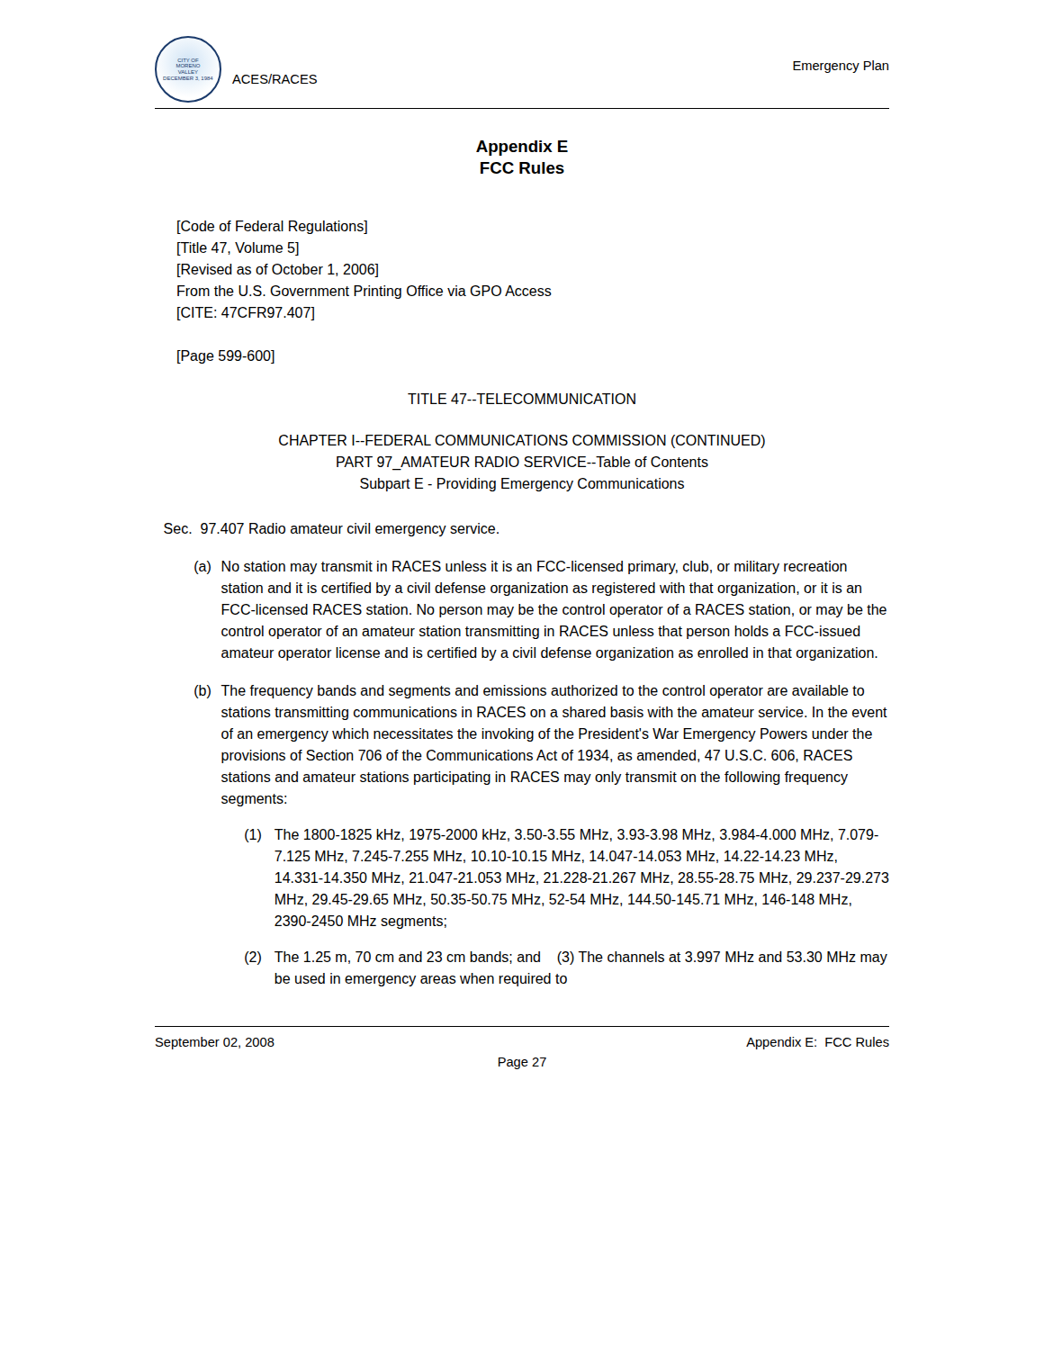CITY OF
MORENO
VALLEY
DECEMBER 3, 1984
ACES/RACES
Emergency Plan
Appendix EFCC Rules
[Code of Federal Regulations]
[Title 47, Volume 5]
[Revised as of October 1, 2006]
From the U.S. Government Printing Office via GPO Access
[CITE: 47CFR97.407]
[Page 599-600]
TITLE 47--TELECOMMUNICATION
CHAPTER I--FEDERAL COMMUNICATIONS COMMISSION (CONTINUED)
PART 97_AMATEUR RADIO SERVICE--Table of Contents
Subpart E - Providing Emergency Communications
Sec. 97.407 Radio amateur civil emergency service.
(a) No station may transmit in RACES unless it is an FCC-licensed primary, club, or military recreation station and it is certified by a civil defense organization as registered with that organization, or it is an FCC-licensed RACES station. No person may be the control operator of a RACES station, or may be the control operator of an amateur station transmitting in RACES unless that person holds a FCC-issued amateur operator license and is certified by a civil defense organization as enrolled in that organization.
(b) The frequency bands and segments and emissions authorized to the control operator are available to stations transmitting communications in RACES on a shared basis with the amateur service. In the event of an emergency which necessitates the invoking of the President's War Emergency Powers under the provisions of Section 706 of the Communications Act of 1934, as amended, 47 U.S.C. 606, RACES stations and amateur stations participating in RACES may only transmit on the following frequency segments:
(1) The 1800-1825 kHz, 1975-2000 kHz, 3.50-3.55 MHz, 3.93-3.98 MHz, 3.984-4.000 MHz, 7.079-7.125 MHz, 7.245-7.255 MHz, 10.10-10.15 MHz, 14.047-14.053 MHz, 14.22-14.23 MHz, 14.331-14.350 MHz, 21.047-21.053 MHz, 21.228-21.267 MHz, 28.55-28.75 MHz, 29.237-29.273 MHz, 29.45-29.65 MHz, 50.35-50.75 MHz, 52-54 MHz, 144.50-145.71 MHz, 146-148 MHz, 2390-2450 MHz segments;
(2) The 1.25 m, 70 cm and 23 cm bands; and (3) The channels at 3.997 MHz and 53.30 MHz may be used in emergency areas when required to
September 02, 2008
Appendix E: FCC Rules
Page 27